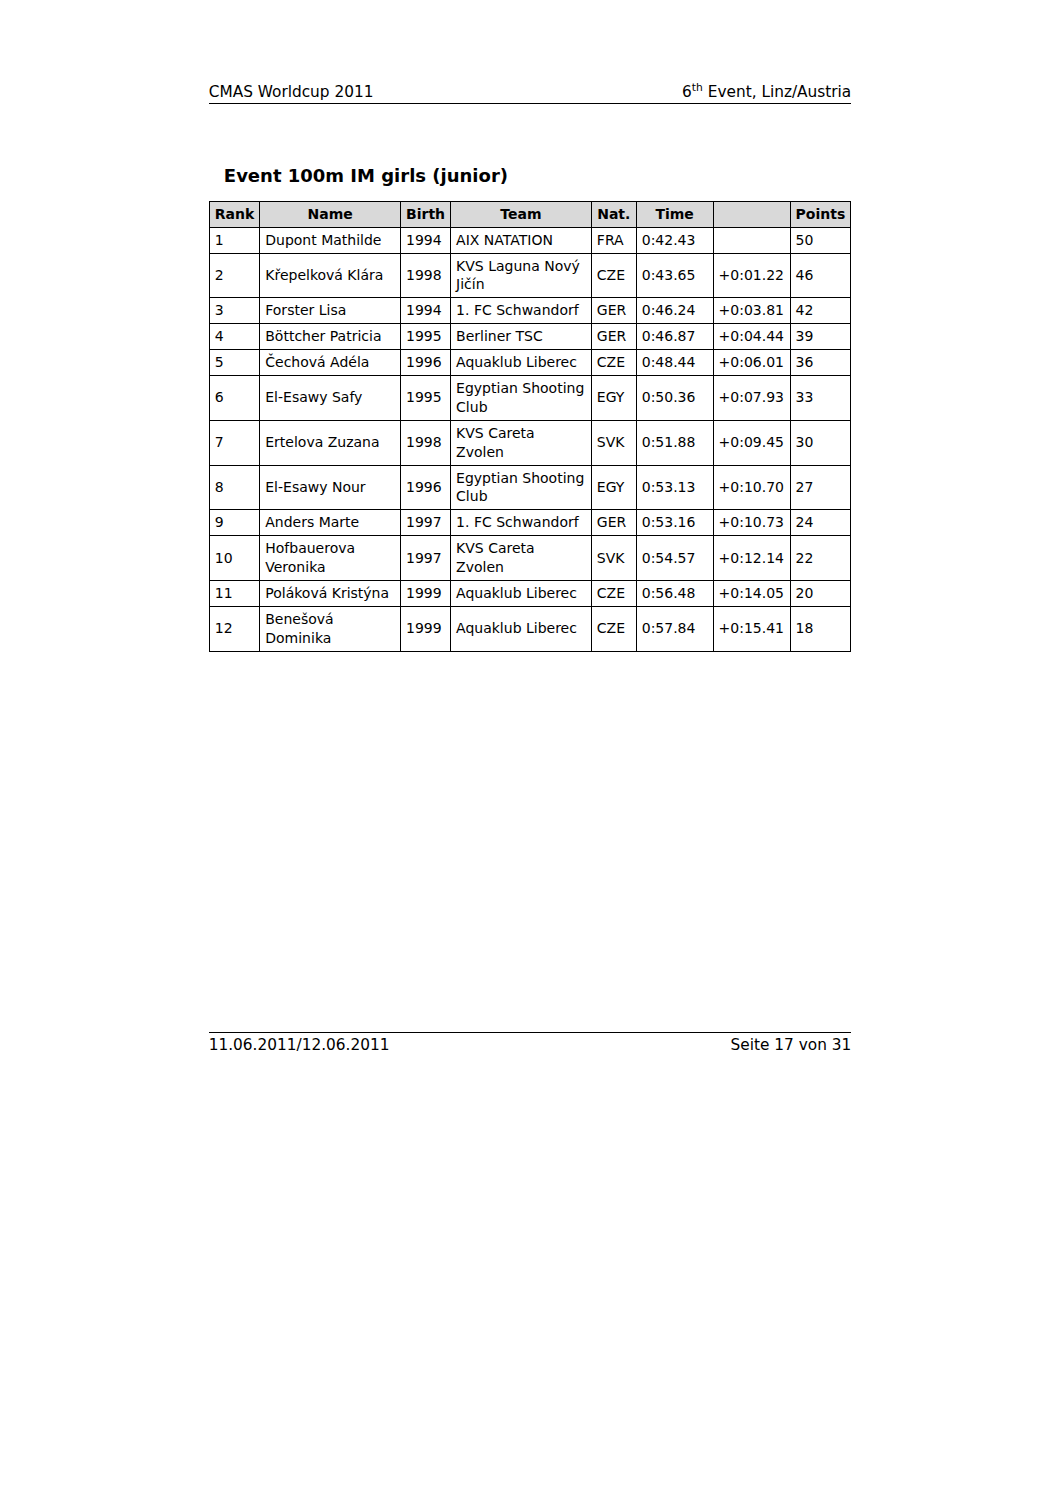CMAS Worldcup 2011
6th Event, Linz/Austria
Event 100m IM girls (junior)
| Rank | Name | Birth | Team | Nat. | Time | | Points |
| --- | --- | --- | --- | --- | --- | --- | --- |
| 1 | Dupont Mathilde | 1994 | AIX NATATION | FRA | 0:42.43 | | 50 |
| 2 | Křepelková Klára | 1998 | KVS Laguna Nový Jičín | CZE | 0:43.65 | +0:01.22 | 46 |
| 3 | Forster Lisa | 1994 | 1. FC Schwandorf | GER | 0:46.24 | +0:03.81 | 42 |
| 4 | Böttcher Patricia | 1995 | Berliner TSC | GER | 0:46.87 | +0:04.44 | 39 |
| 5 | Čechová Adéla | 1996 | Aquaklub Liberec | CZE | 0:48.44 | +0:06.01 | 36 |
| 6 | El-Esawy Safy | 1995 | Egyptian Shooting Club | EGY | 0:50.36 | +0:07.93 | 33 |
| 7 | Ertelova Zuzana | 1998 | KVS Careta Zvolen | SVK | 0:51.88 | +0:09.45 | 30 |
| 8 | El-Esawy Nour | 1996 | Egyptian Shooting Club | EGY | 0:53.13 | +0:10.70 | 27 |
| 9 | Anders Marte | 1997 | 1. FC Schwandorf | GER | 0:53.16 | +0:10.73 | 24 |
| 10 | Hofbauerova Veronika | 1997 | KVS Careta Zvolen | SVK | 0:54.57 | +0:12.14 | 22 |
| 11 | Poláková Kristýna | 1999 | Aquaklub Liberec | CZE | 0:56.48 | +0:14.05 | 20 |
| 12 | Benešová Dominika | 1999 | Aquaklub Liberec | CZE | 0:57.84 | +0:15.41 | 18 |
11.06.2011/12.06.2011
Seite 17 von 31